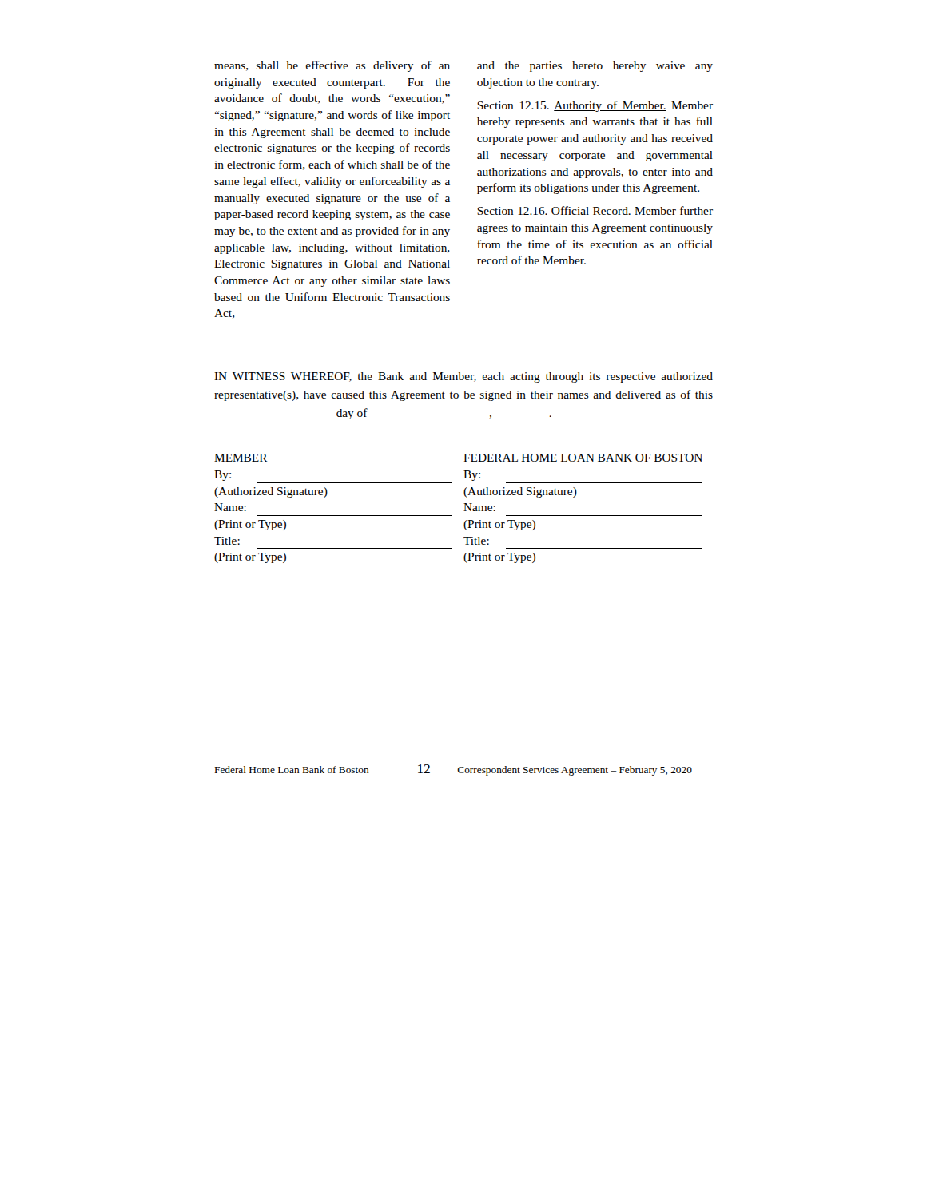means, shall be effective as delivery of an originally executed counterpart. For the avoidance of doubt, the words “execution,” “signed,” “signature,” and words of like import in this Agreement shall be deemed to include electronic signatures or the keeping of records in electronic form, each of which shall be of the same legal effect, validity or enforceability as a manually executed signature or the use of a paper-based record keeping system, as the case may be, to the extent and as provided for in any applicable law, including, without limitation, Electronic Signatures in Global and National Commerce Act or any other similar state laws based on the Uniform Electronic Transactions Act,
and the parties hereto hereby waive any objection to the contrary.
Section 12.15. Authority of Member. Member hereby represents and warrants that it has full corporate power and authority and has received all necessary corporate and governmental authorizations and approvals, to enter into and perform its obligations under this Agreement.
Section 12.16. Official Record. Member further agrees to maintain this Agreement continuously from the time of its execution as an official record of the Member.
IN WITNESS WHEREOF, the Bank and Member, each acting through its respective authorized representative(s), have caused this Agreement to be signed in their names and delivered as of this day of , .
| MEMBER | FEDERAL HOME LOAN BANK OF BOSTON |
| / By: / / | / By: / / |
| (Authorized Signature) | (Authorized Signature) |
| / Name: / / | / Name: / / |
| (Print or Type) | (Print or Type) |
| / Title: / / | / Title: / / |
| (Print or Type) | (Print or Type) |
Federal Home Loan Bank of Boston
12
Correspondent Services Agreement – February 5, 2020